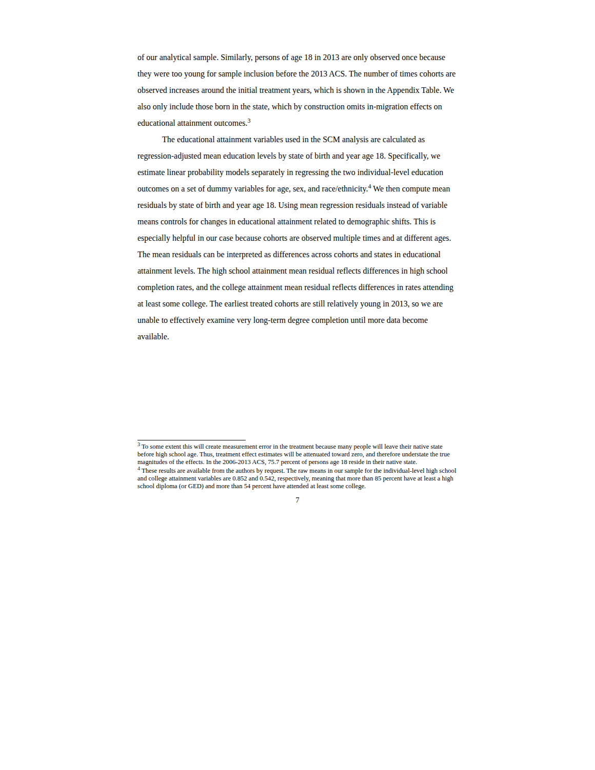of our analytical sample. Similarly, persons of age 18 in 2013 are only observed once because they were too young for sample inclusion before the 2013 ACS. The number of times cohorts are observed increases around the initial treatment years, which is shown in the Appendix Table. We also only include those born in the state, which by construction omits in-migration effects on educational attainment outcomes.3
The educational attainment variables used in the SCM analysis are calculated as regression-adjusted mean education levels by state of birth and year age 18. Specifically, we estimate linear probability models separately in regressing the two individual-level education outcomes on a set of dummy variables for age, sex, and race/ethnicity.4 We then compute mean residuals by state of birth and year age 18. Using mean regression residuals instead of variable means controls for changes in educational attainment related to demographic shifts. This is especially helpful in our case because cohorts are observed multiple times and at different ages. The mean residuals can be interpreted as differences across cohorts and states in educational attainment levels. The high school attainment mean residual reflects differences in high school completion rates, and the college attainment mean residual reflects differences in rates attending at least some college. The earliest treated cohorts are still relatively young in 2013, so we are unable to effectively examine very long-term degree completion until more data become available.
3 To some extent this will create measurement error in the treatment because many people will leave their native state before high school age. Thus, treatment effect estimates will be attenuated toward zero, and therefore understate the true magnitudes of the effects. In the 2006-2013 ACS, 75.7 percent of persons age 18 reside in their native state.
4 These results are available from the authors by request. The raw means in our sample for the individual-level high school and college attainment variables are 0.852 and 0.542, respectively, meaning that more than 85 percent have at least a high school diploma (or GED) and more than 54 percent have attended at least some college.
7